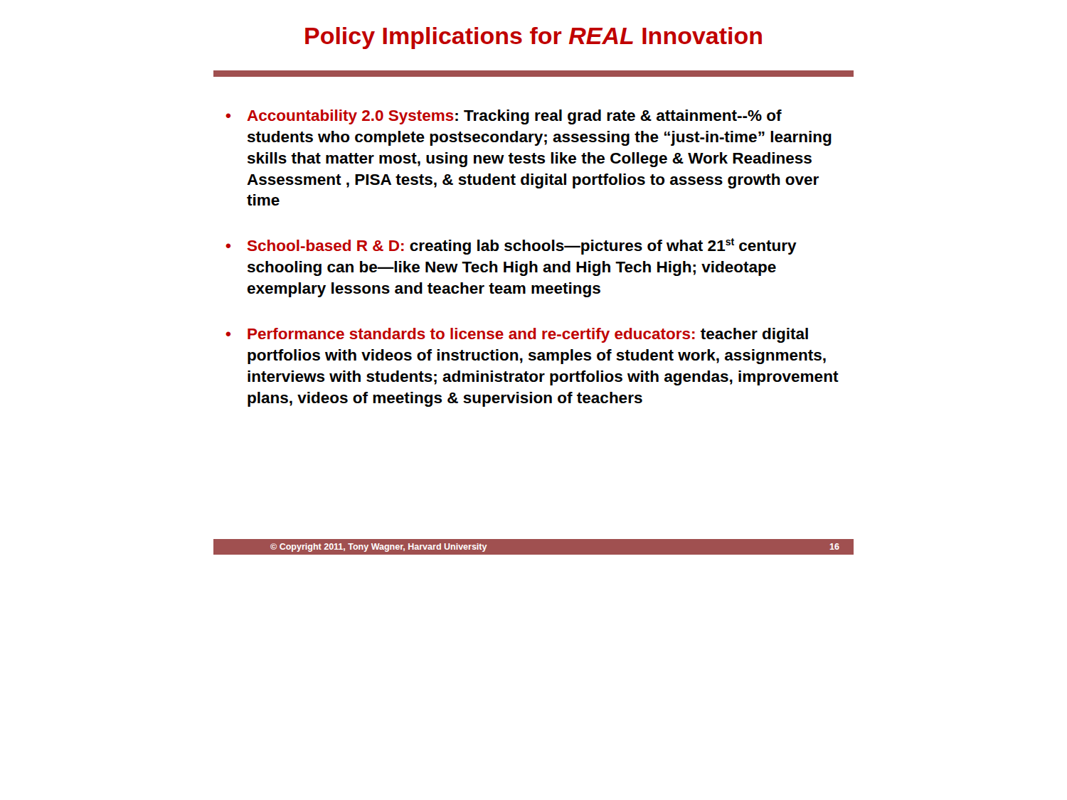Policy Implications for REAL Innovation
Accountability 2.0 Systems: Tracking real grad rate & attainment--% of students who complete postsecondary; assessing the “just-in-time” learning skills that matter most, using new tests like the College & Work Readiness Assessment , PISA tests, & student digital portfolios to assess growth over time
School-based R & D: creating lab schools—pictures of what 21st century schooling can be—like New Tech High and High Tech High; videotape exemplary lessons and teacher team meetings
Performance standards to license and re-certify educators: teacher digital portfolios with videos of instruction, samples of student work, assignments, interviews with students; administrator portfolios with agendas, improvement plans, videos of meetings & supervision of teachers
© Copyright 2011, Tony Wagner, Harvard University 16